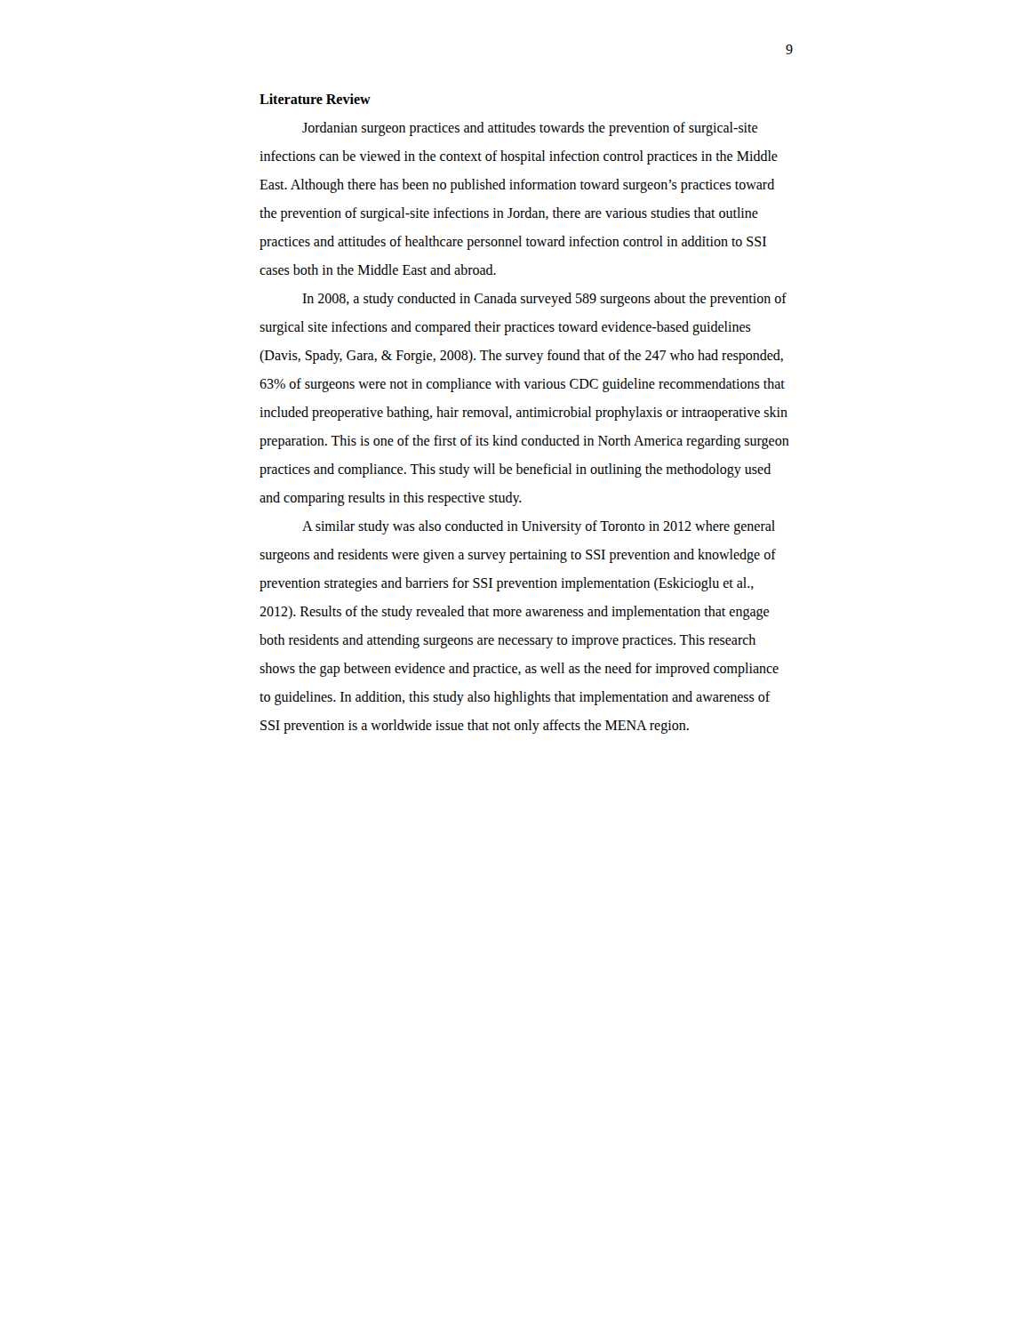9
Literature Review
Jordanian surgeon practices and attitudes towards the prevention of surgical-site infections can be viewed in the context of hospital infection control practices in the Middle East. Although there has been no published information toward surgeon’s practices toward the prevention of surgical-site infections in Jordan, there are various studies that outline practices and attitudes of healthcare personnel toward infection control in addition to SSI cases both in the Middle East and abroad.
In 2008, a study conducted in Canada surveyed 589 surgeons about the prevention of surgical site infections and compared their practices toward evidence-based guidelines (Davis, Spady, Gara, & Forgie, 2008). The survey found that of the 247 who had responded, 63% of surgeons were not in compliance with various CDC guideline recommendations that included preoperative bathing, hair removal, antimicrobial prophylaxis or intraoperative skin preparation. This is one of the first of its kind conducted in North America regarding surgeon practices and compliance. This study will be beneficial in outlining the methodology used and comparing results in this respective study.
A similar study was also conducted in University of Toronto in 2012 where general surgeons and residents were given a survey pertaining to SSI prevention and knowledge of prevention strategies and barriers for SSI prevention implementation (Eskicioglu et al., 2012). Results of the study revealed that more awareness and implementation that engage both residents and attending surgeons are necessary to improve practices. This research shows the gap between evidence and practice, as well as the need for improved compliance to guidelines. In addition, this study also highlights that implementation and awareness of SSI prevention is a worldwide issue that not only affects the MENA region.